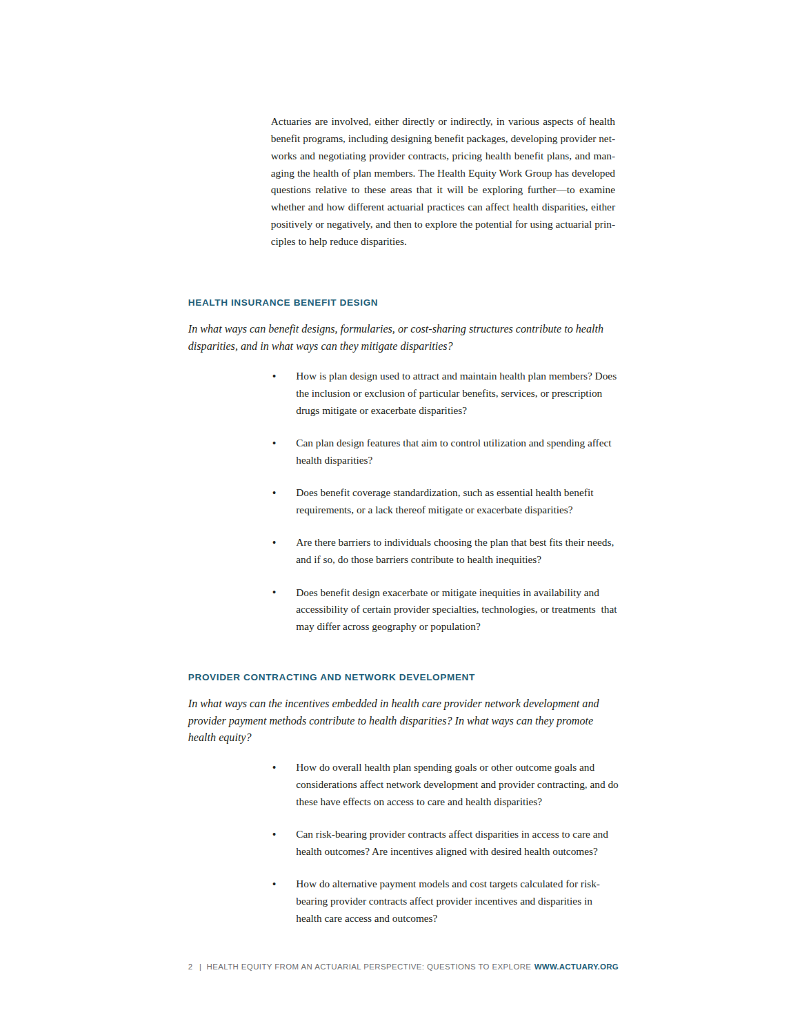Actuaries are involved, either directly or indirectly, in various aspects of health benefit programs, including designing benefit packages, developing provider networks and negotiating provider contracts, pricing health benefit plans, and managing the health of plan members. The Health Equity Work Group has developed questions relative to these areas that it will be exploring further—to examine whether and how different actuarial practices can affect health disparities, either positively or negatively, and then to explore the potential for using actuarial principles to help reduce disparities.
Health Insurance Benefit Design
In what ways can benefit designs, formularies, or cost-sharing structures contribute to health disparities, and in what ways can they mitigate disparities?
How is plan design used to attract and maintain health plan members? Does the inclusion or exclusion of particular benefits, services, or prescription drugs mitigate or exacerbate disparities?
Can plan design features that aim to control utilization and spending affect health disparities?
Does benefit coverage standardization, such as essential health benefit requirements, or a lack thereof mitigate or exacerbate disparities?
Are there barriers to individuals choosing the plan that best fits their needs, and if so, do those barriers contribute to health inequities?
Does benefit design exacerbate or mitigate inequities in availability and accessibility of certain provider specialties, technologies, or treatments that may differ across geography or population?
Provider Contracting and Network Development
In what ways can the incentives embedded in health care provider network development and provider payment methods contribute to health disparities? In what ways can they promote health equity?
How do overall health plan spending goals or other outcome goals and considerations affect network development and provider contracting, and do these have effects on access to care and health disparities?
Can risk-bearing provider contracts affect disparities in access to care and health outcomes? Are incentives aligned with desired health outcomes?
How do alternative payment models and cost targets calculated for risk-bearing provider contracts affect provider incentives and disparities in health care access and outcomes?
2 | Health Equity From an Actuarial Perspective: Questions to Explore
WWW.ACTUARY.ORG